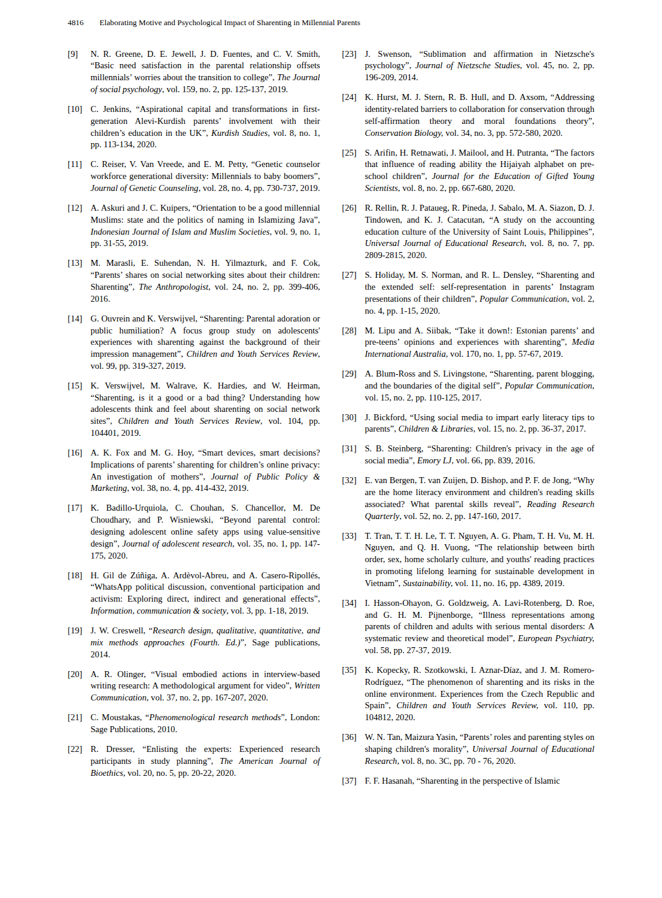4816 Elaborating Motive and Psychological Impact of Sharenting in Millennial Parents
[9] N. R. Greene, D. E. Jewell, J. D. Fuentes, and C. V. Smith, “Basic need satisfaction in the parental relationship offsets millennials’ worries about the transition to college”, The Journal of social psychology, vol. 159, no. 2, pp. 125-137, 2019.
[10] C. Jenkins, “Aspirational capital and transformations in first-generation Alevi-Kurdish parents’ involvement with their children’s education in the UK”, Kurdish Studies, vol. 8, no. 1, pp. 113-134, 2020.
[11] C. Reiser, V. Van Vreede, and E. M. Petty, “Genetic counselor workforce generational diversity: Millennials to baby boomers”, Journal of Genetic Counseling, vol. 28, no. 4, pp. 730-737, 2019.
[12] A. Askuri and J. C. Kuipers, “Orientation to be a good millennial Muslims: state and the politics of naming in Islamizing Java”, Indonesian Journal of Islam and Muslim Societies, vol. 9, no. 1, pp. 31-55, 2019.
[13] M. Marasli, E. Suhendan, N. H. Yilmazturk, and F. Cok, “Parents’ shares on social networking sites about their children: Sharenting”, The Anthropologist, vol. 24, no. 2, pp. 399-406, 2016.
[14] G. Ouvrein and K. Verswijvel, “Sharenting: Parental adoration or public humiliation? A focus group study on adolescents' experiences with sharenting against the background of their impression management”, Children and Youth Services Review, vol. 99, pp. 319-327, 2019.
[15] K. Verswijvel, M. Walrave, K. Hardies, and W. Heirman, “Sharenting, is it a good or a bad thing? Understanding how adolescents think and feel about sharenting on social network sites”, Children and Youth Services Review, vol. 104, pp. 104401, 2019.
[16] A. K. Fox and M. G. Hoy, “Smart devices, smart decisions? Implications of parents’ sharenting for children’s online privacy: An investigation of mothers”, Journal of Public Policy & Marketing, vol. 38, no. 4, pp. 414-432, 2019.
[17] K. Badillo-Urquiola, C. Chouhan, S. Chancellor, M. De Choudhary, and P. Wisniewski, “Beyond parental control: designing adolescent online safety apps using value-sensitive design”, Journal of adolescent research, vol. 35, no. 1, pp. 147-175, 2020.
[18] H. Gil de Zúñiga, A. Ardèvol-Abreu, and A. Casero-Ripollés, “WhatsApp political discussion, conventional participation and activism: Exploring direct, indirect and generational effects”, Information, communication & society, vol. 3, pp. 1-18, 2019.
[19] J. W. Creswell, “Research design, qualitative, quantitative, and mix methods approaches (Fourth. Ed.)”, Sage publications, 2014.
[20] A. R. Olinger, “Visual embodied actions in interview-based writing research: A methodological argument for video”, Written Communication, vol. 37, no. 2, pp. 167-207, 2020.
[21] C. Moustakas, “Phenomenological research methods”, London: Sage Publications, 2010.
[22] R. Dresser, “Enlisting the experts: Experienced research participants in study planning”, The American Journal of Bioethics, vol. 20, no. 5, pp. 20-22, 2020.
[23] J. Swenson, “Sublimation and affirmation in Nietzsche's psychology”, Journal of Nietzsche Studies, vol. 45, no. 2, pp. 196-209, 2014.
[24] K. Hurst, M. J. Stern, R. B. Hull, and D. Axsom, “Addressing identity‐related barriers to collaboration for conservation through self‐affirmation theory and moral foundations theory”, Conservation Biology, vol. 34, no. 3, pp. 572-580, 2020.
[25] S. Arifin, H. Retnawati, J. Mailool, and H. Putranta, “The factors that influence of reading ability the Hijaiyah alphabet on pre-school children”, Journal for the Education of Gifted Young Scientists, vol. 8, no. 2, pp. 667-680, 2020.
[26] R. Rellin, R. J. Pataueg, R. Pineda, J. Sabalo, M. A. Siazon, D. J. Tindowen, and K. J. Catacutan, “A study on the accounting education culture of the University of Saint Louis, Philippines”, Universal Journal of Educational Research, vol. 8, no. 7, pp. 2809-2815, 2020.
[27] S. Holiday, M. S. Norman, and R. L. Densley, “Sharenting and the extended self: self-representation in parents’ Instagram presentations of their children”, Popular Communication, vol. 2, no. 4, pp. 1-15, 2020.
[28] M. Lipu and A. Siibak, “Take it down!: Estonian parents’ and pre-teens’ opinions and experiences with sharenting”, Media International Australia, vol. 170, no. 1, pp. 57-67, 2019.
[29] A. Blum-Ross and S. Livingstone, “Sharenting, parent blogging, and the boundaries of the digital self”, Popular Communication, vol. 15, no. 2, pp. 110-125, 2017.
[30] J. Bickford, “Using social media to impart early literacy tips to parents”, Children & Libraries, vol. 15, no. 2, pp. 36-37, 2017.
[31] S. B. Steinberg, “Sharenting: Children's privacy in the age of social media”, Emory LJ, vol. 66, pp. 839, 2016.
[32] E. van Bergen, T. van Zuijen, D. Bishop, and P. F. de Jong, “Why are the home literacy environment and children's reading skills associated? What parental skills reveal”, Reading Research Quarterly, vol. 52, no. 2, pp. 147-160, 2017.
[33] T. Tran, T. T. H. Le, T. T. Nguyen, A. G. Pham, T. H. Vu, M. H. Nguyen, and Q. H. Vuong, “The relationship between birth order, sex, home scholarly culture, and youths' reading practices in promoting lifelong learning for sustainable development in Vietnam”, Sustainability, vol. 11, no. 16, pp. 4389, 2019.
[34] I. Hasson-Ohayon, G. Goldzweig, A. Lavi-Rotenberg, D. Roe, and G. H. M. Pijnenborge, “Illness representations among parents of children and adults with serious mental disorders: A systematic review and theoretical model”, European Psychiatry, vol. 58, pp. 27-37, 2019.
[35] K. Kopecky, R. Szotkowski, I. Aznar-Díaz, and J. M. Romero-Rodríguez, “The phenomenon of sharenting and its risks in the online environment. Experiences from the Czech Republic and Spain”, Children and Youth Services Review, vol. 110, pp. 104812, 2020.
[36] W. N. Tan, Maizura Yasin, “Parents’ roles and parenting styles on shaping children's morality”, Universal Journal of Educational Research, vol. 8, no. 3C, pp. 70 - 76, 2020.
[37] F. F. Hasanah, “Sharenting in the perspective of Islamic